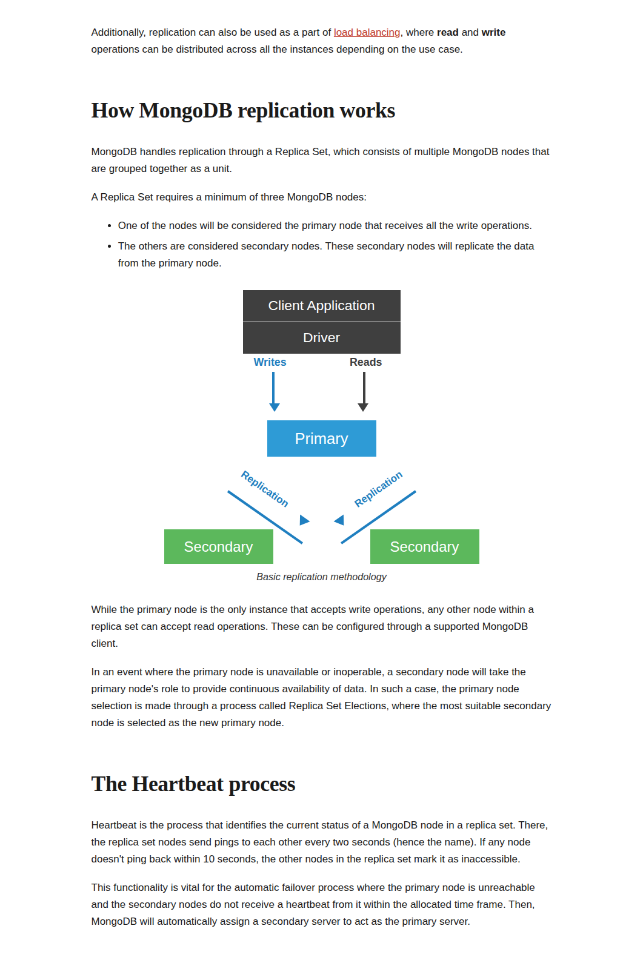Additionally, replication can also be used as a part of load balancing, where read and write operations can be distributed across all the instances depending on the use case.
How MongoDB replication works
MongoDB handles replication through a Replica Set, which consists of multiple MongoDB nodes that are grouped together as a unit.
A Replica Set requires a minimum of three MongoDB nodes:
One of the nodes will be considered the primary node that receives all the write operations.
The others are considered secondary nodes. These secondary nodes will replicate the data from the primary node.
Client Application Driver
Writes Reads
Primary
Replication Replication
Secondary Secondary
Basic replication methodology
While the primary node is the only instance that accepts write operations, any other node within a replica set can accept read operations. These can be configured through a supported MongoDB client.
In an event where the primary node is unavailable or inoperable, a secondary node will take the primary node's role to provide continuous availability of data. In such a case, the primary node selection is made through a process called Replica Set Elections, where the most suitable secondary node is selected as the new primary node.
The Heartbeat process
Heartbeat is the process that identifies the current status of a MongoDB node in a replica set. There, the replica set nodes send pings to each other every two seconds (hence the name). If any node doesn't ping back within 10 seconds, the other nodes in the replica set mark it as inaccessible.
This functionality is vital for the automatic failover process where the primary node is unreachable and the secondary nodes do not receive a heartbeat from it within the allocated time frame. Then, MongoDB will automatically assign a secondary server to act as the primary server.